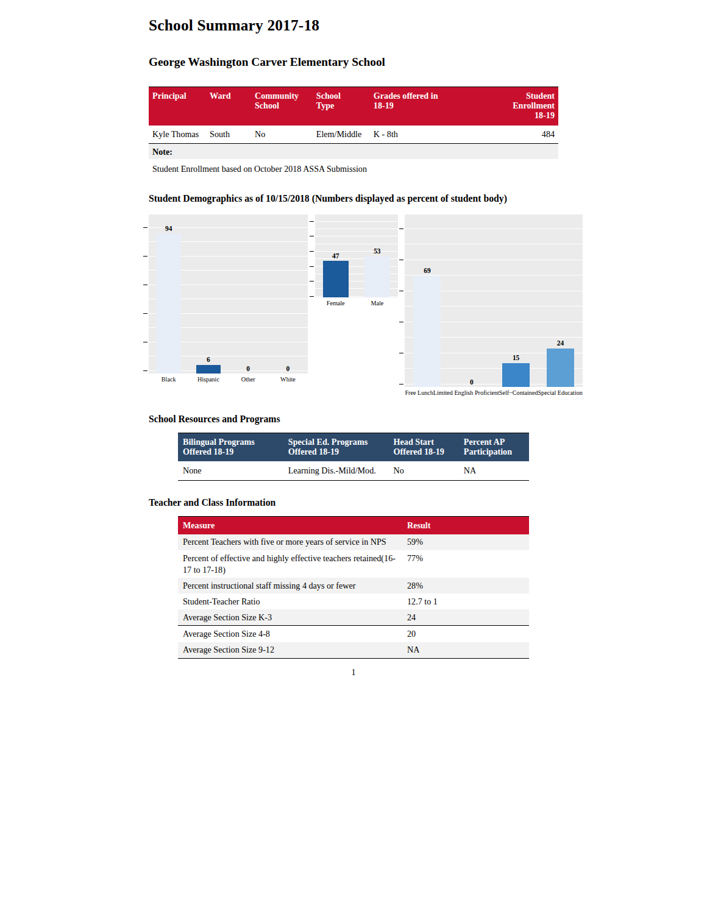School Summary 2017-18
George Washington Carver Elementary School
| Principal | Ward | Community School | School Type | Grades offered in 18-19 | Student Enrollment 18-19 |
| --- | --- | --- | --- | --- | --- |
| Kyle Thomas | South | No | Elem/Middle | K - 8th | 484 |
| Note: |
Student Enrollment based on October 2018 ASSA Submission
Student Demographics as of 10/15/2018 (Numbers displayed as percent of student body)
94
6
0
0
Black Hispanic Other White
47
53
Female Male
69
0
15
24
Free Lunch Limited English Proficient Self−Contained Special Education
School Resources and Programs
| Bilingual Programs Offered 18-19 | Special Ed. Programs Offered 18-19 | Head Start Offered 18-19 | Percent AP Participation |
| --- | --- | --- | --- |
| None | Learning Dis.-Mild/Mod. | No | NA |
Teacher and Class Information
| Measure | Result |
| --- | --- |
| Percent Teachers with five or more years of service in NPS | 59% |
| Percent of effective and highly effective teachers retained(16-17 to 17-18) | 77% |
| Percent instructional staff missing 4 days or fewer | 28% |
| Student-Teacher Ratio | 12.7 to 1 |
| Average Section Size K-3 | 24 |
| Average Section Size 4-8 | 20 |
| Average Section Size 9-12 | NA |
1